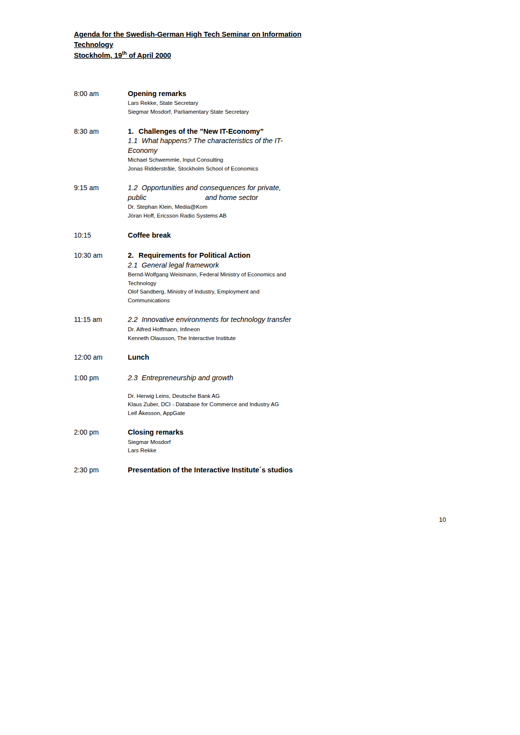Agenda for the Swedish-German High Tech Seminar on Information Technology Stockholm, 19th of April 2000
| 8:00 am | Opening remarks Lars Rekke, State Secretary Siegmar Mosdorf, Parliamentary State Secretary |
| 8:30 am | 1. Challenges of the ”New IT-Economy” 1.1 What happens? The characteristics of the IT- Economy Michael Schwemmle, Input Consulting Jonas Ridderstråle, Stockholm School of Economics |
| 9:15 am | 1.2 Opportunities and consequences for private, public and home sector Dr. Stephan Klein, Media@Kom Jöran Hoff, Ericsson Radio Systems AB |
| 10:15 | Coffee break |
| 10:30 am | 2. Requirements for Political Action 2.1 General legal framework Bernd-Wolfgang Weismann, Federal Ministry of Economics and Technology Olof Sandberg, Ministry of Industry, Employment and Communications |
| 11:15 am | 2.2 Innovative environments for technology transfer Dr. Alfred Hoffmann, Infineon Kenneth Olausson, The Interactive Institute |
| 12:00 am | Lunch |
| 1:00 pm | 2.3 Entrepreneurship and growth Dr. Herwig Leins, Deutsche Bank AG Klaus Zuber, DCI - Database for Commerce and Industry AG Leif Åkesson, AppGate |
| 2:00 pm | Closing remarks Siegmar Mosdorf Lars Rekke |
| 2:30 pm | Presentation of the Interactive Institute´s studios |
10